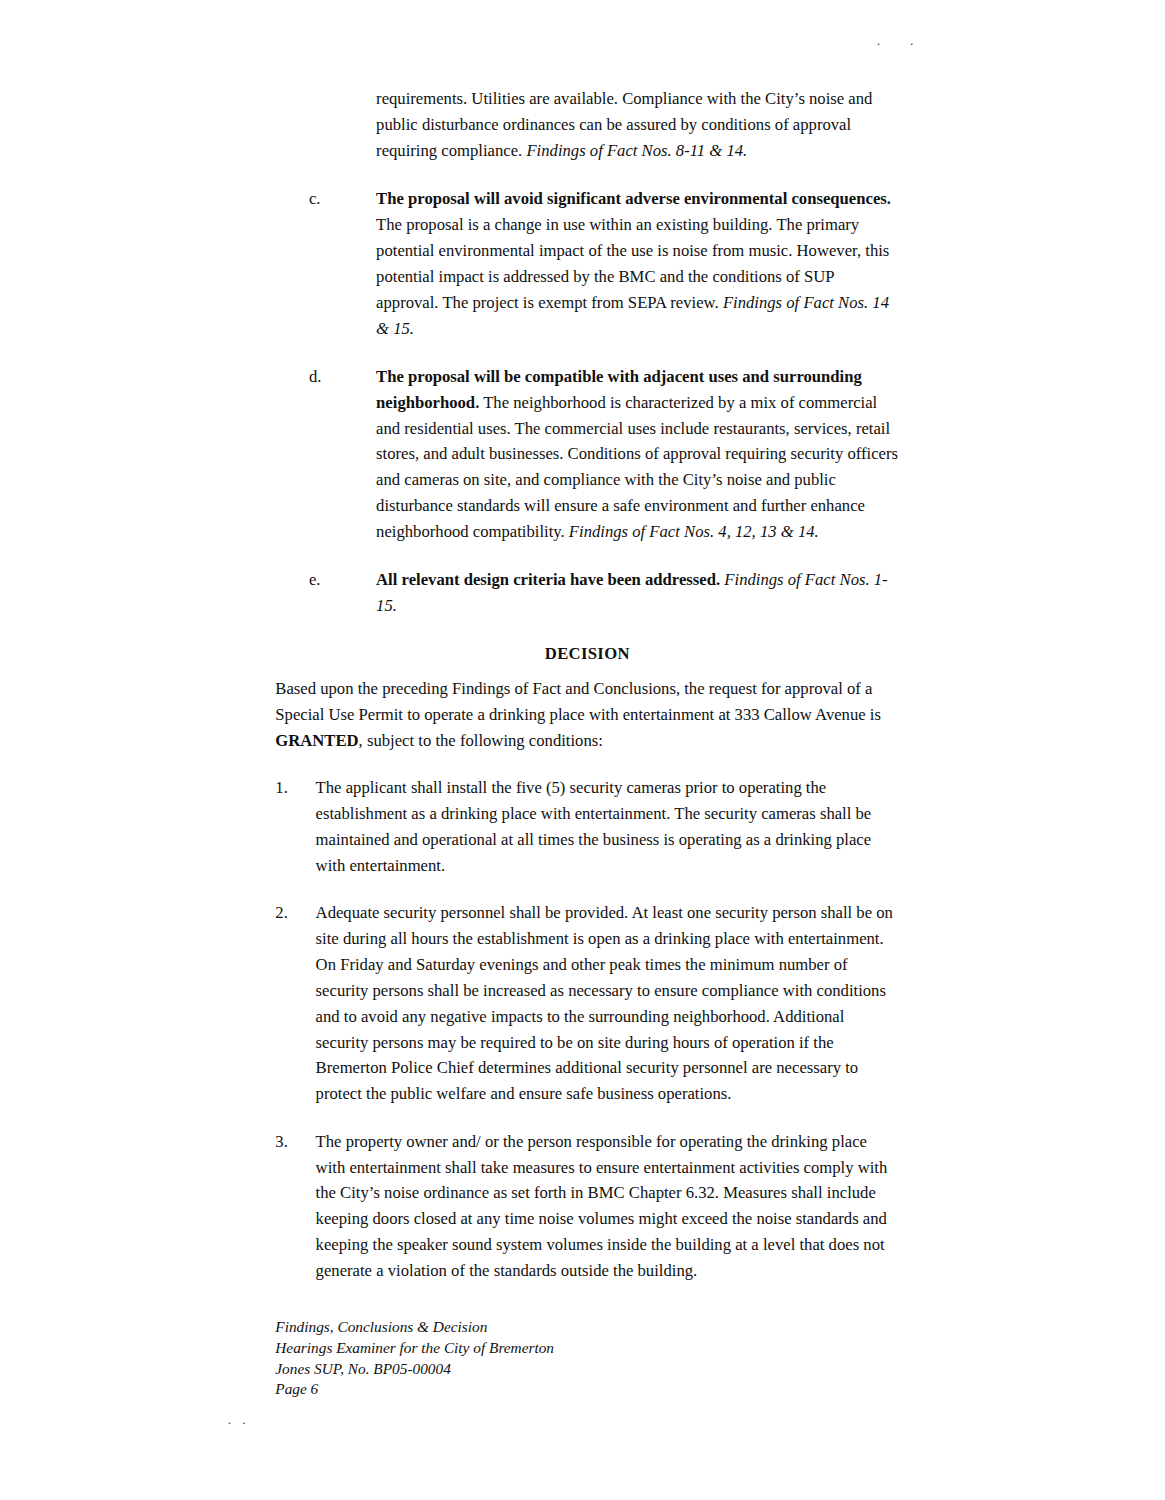· ·
requirements. Utilities are available. Compliance with the City’s noise and public disturbance ordinances can be assured by conditions of approval requiring compliance. Findings of Fact Nos. 8-11 & 14.
c. The proposal will avoid significant adverse environmental consequences. The proposal is a change in use within an existing building. The primary potential environmental impact of the use is noise from music. However, this potential impact is addressed by the BMC and the conditions of SUP approval. The project is exempt from SEPA review. Findings of Fact Nos. 14 & 15.
d. The proposal will be compatible with adjacent uses and surrounding neighborhood. The neighborhood is characterized by a mix of commercial and residential uses. The commercial uses include restaurants, services, retail stores, and adult businesses. Conditions of approval requiring security officers and cameras on site, and compliance with the City’s noise and public disturbance standards will ensure a safe environment and further enhance neighborhood compatibility. Findings of Fact Nos. 4, 12, 13 & 14.
e. All relevant design criteria have been addressed. Findings of Fact Nos. 1-15.
DECISION
Based upon the preceding Findings of Fact and Conclusions, the request for approval of a Special Use Permit to operate a drinking place with entertainment at 333 Callow Avenue is GRANTED, subject to the following conditions:
The applicant shall install the five (5) security cameras prior to operating the establishment as a drinking place with entertainment. The security cameras shall be maintained and operational at all times the business is operating as a drinking place with entertainment.
Adequate security personnel shall be provided. At least one security person shall be on site during all hours the establishment is open as a drinking place with entertainment. On Friday and Saturday evenings and other peak times the minimum number of security persons shall be increased as necessary to ensure compliance with conditions and to avoid any negative impacts to the surrounding neighborhood. Additional security persons may be required to be on site during hours of operation if the Bremerton Police Chief determines additional security personnel are necessary to protect the public welfare and ensure safe business operations.
The property owner and/ or the person responsible for operating the drinking place with entertainment shall take measures to ensure entertainment activities comply with the City’s noise ordinance as set forth in BMC Chapter 6.32. Measures shall include keeping doors closed at any time noise volumes might exceed the noise standards and keeping the speaker sound system volumes inside the building at a level that does not generate a violation of the standards outside the building.
Findings, Conclusions & Decision
Hearings Examiner for the City of Bremerton
Jones SUP, No. BP05-00004
Page 6
· ·